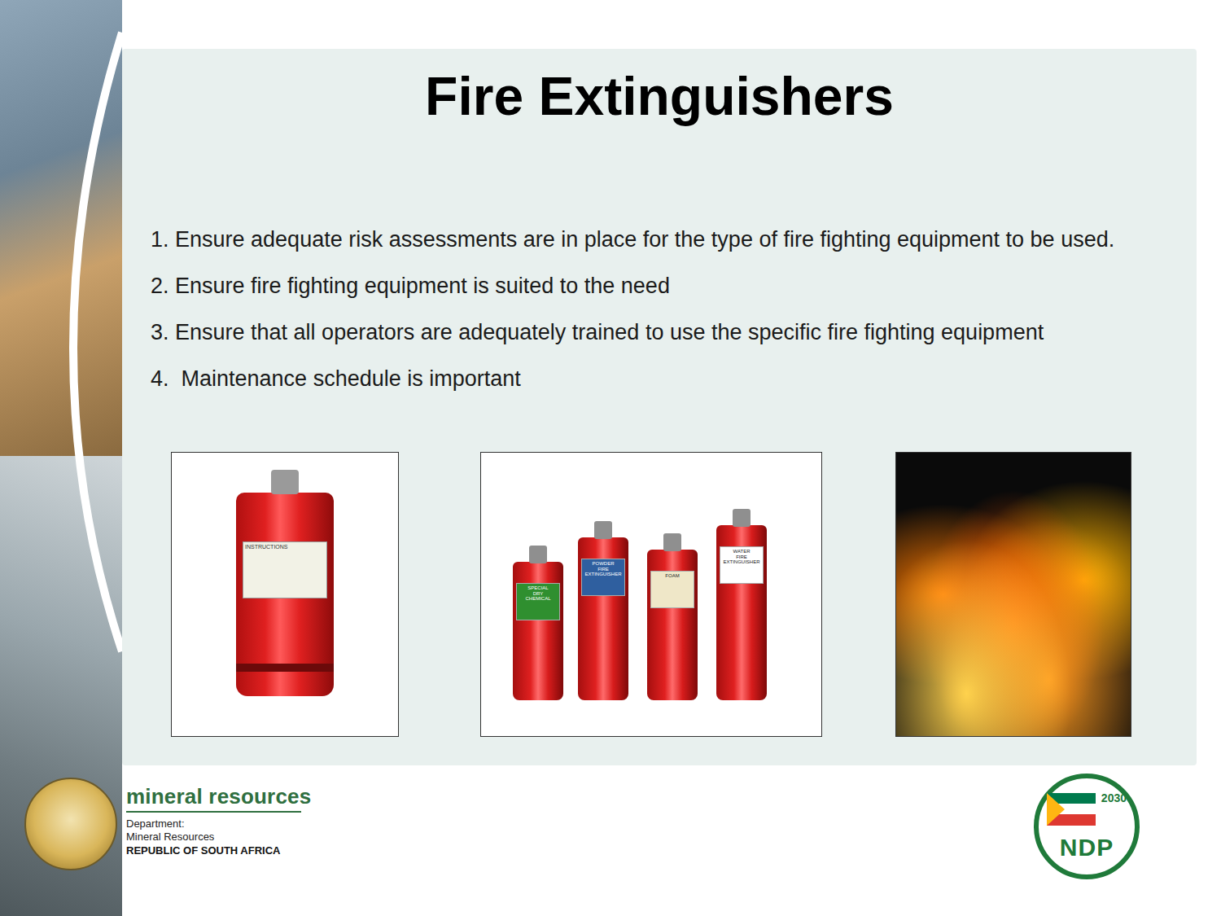Fire Extinguishers
1. Ensure adequate risk assessments are in place for the type of fire fighting equipment to be used.
2. Ensure fire fighting equipment is suited to the need
3. Ensure that all operators are adequately trained to use the specific fire fighting equipment
4. Maintenance schedule is important
INSTRUCTIONS
SPECIAL
DRY
CHEMICAL
POWDER
FIRE EXTINGUISHER
FOAM
WATER
FIRE EXTINGUISHER
mineral resources
Department:
Mineral Resources
REPUBLIC OF SOUTH AFRICA
2030
NDP